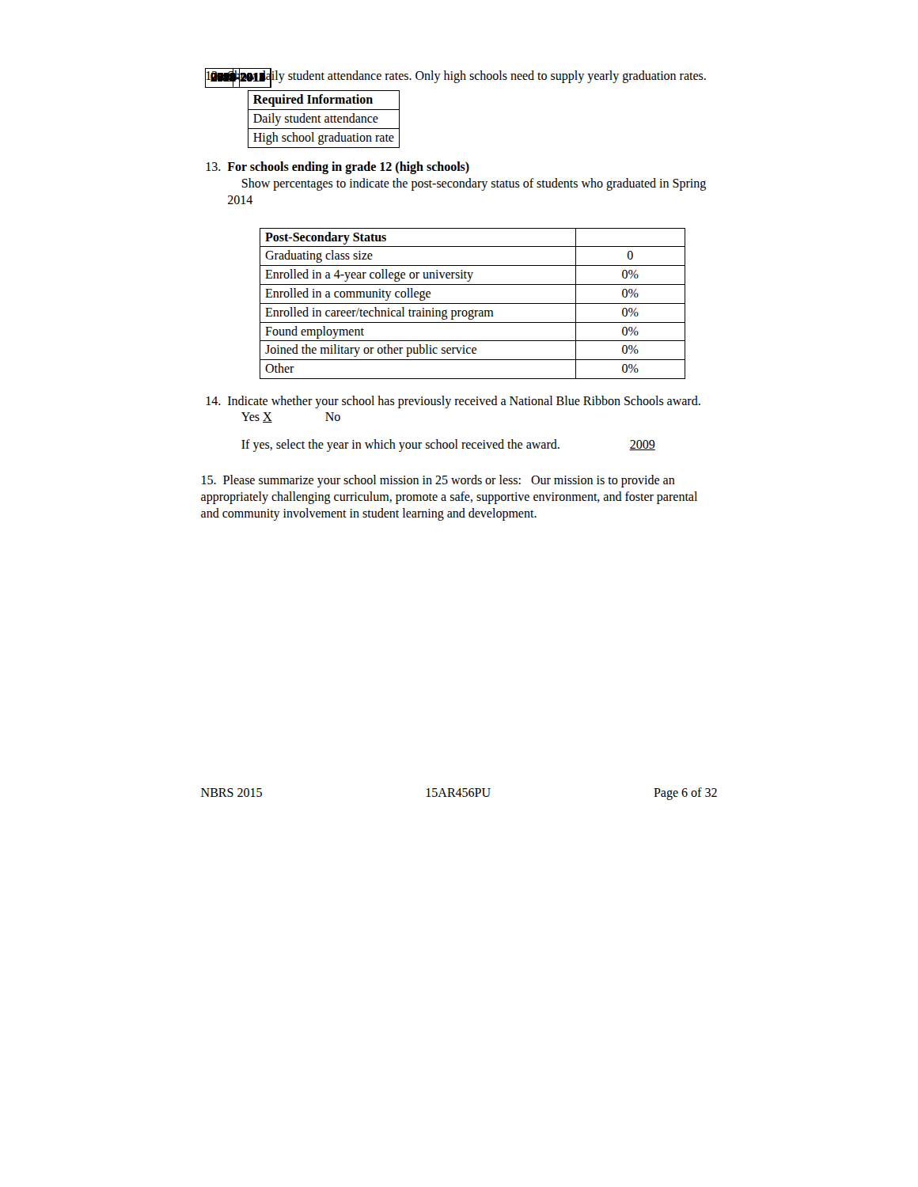12. Show daily student attendance rates. Only high schools need to supply yearly graduation rates.
| Required Information | 2013-2014 | 2012-2013 | 2011-2012 | 2010-2011 | 2009-2010 |
| --- | --- | --- | --- | --- | --- |
| Daily student attendance | 97% | 98% | 97% | 98% | 99% |
| High school graduation rate | 0% | 0% | 0% | 0% | 0% |
13. For schools ending in grade 12 (high schools)
Show percentages to indicate the post-secondary status of students who graduated in Spring 2014
| Post-Secondary Status | |
| --- | --- |
| Graduating class size | 0 |
| Enrolled in a 4-year college or university | 0% |
| Enrolled in a community college | 0% |
| Enrolled in career/technical training program | 0% |
| Found employment | 0% |
| Joined the military or other public service | 0% |
| Other | 0% |
14. Indicate whether your school has previously received a National Blue Ribbon Schools award.
Yes X No
If yes, select the year in which your school received the award. 2009
15. Please summarize your school mission in 25 words or less: Our mission is to provide an appropriately challenging curriculum, promote a safe, supportive environment, and foster parental and community involvement in student learning and development.
NBRS 2015 15AR456PU Page 6 of 32